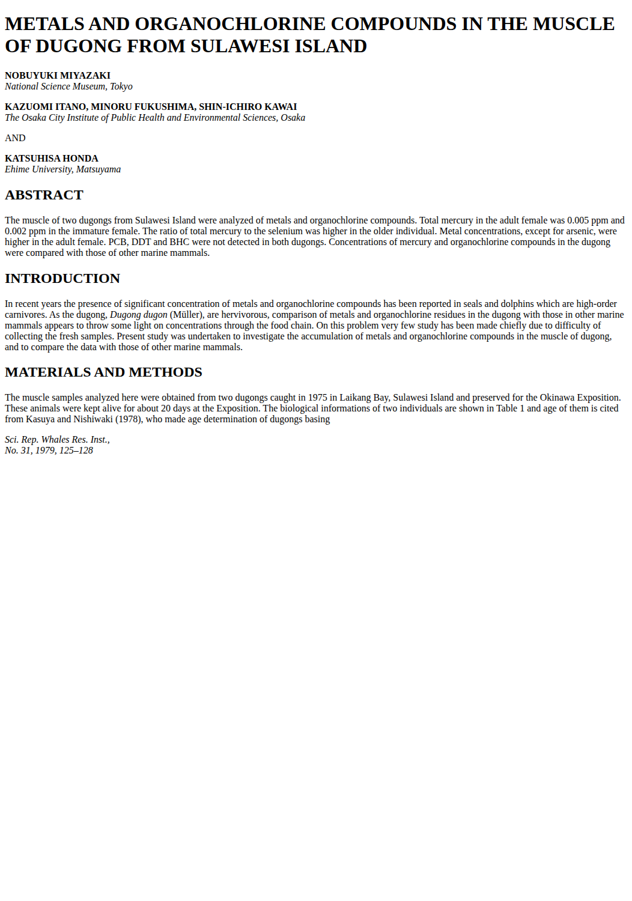METALS AND ORGANOCHLORINE COMPOUNDS IN THE MUSCLE OF DUGONG FROM SULAWESI ISLAND
NOBUYUKI MIYAZAKI
National Science Museum, Tokyo
KAZUOMI ITANO, MINORU FUKUSHIMA, SHIN-ICHIRO KAWAI
The Osaka City Institute of Public Health and Environmental Sciences, Osaka
AND
KATSUHISA HONDA
Ehime University, Matsuyama
ABSTRACT
The muscle of two dugongs from Sulawesi Island were analyzed of metals and organochlorine compounds. Total mercury in the adult female was 0.005 ppm and 0.002 ppm in the immature female. The ratio of total mercury to the selenium was higher in the older individual. Metal concentrations, except for arsenic, were higher in the adult female. PCB, DDT and BHC were not detected in both dugongs. Concentrations of mercury and organochlorine compounds in the dugong were compared with those of other marine mammals.
INTRODUCTION
In recent years the presence of significant concentration of metals and organochlorine compounds has been reported in seals and dolphins which are high-order carnivores. As the dugong, Dugong dugon (Müller), are hervivorous, comparison of metals and organochlorine residues in the dugong with those in other marine mammals appears to throw some light on concentrations through the food chain. On this problem very few study has been made chiefly due to difficulty of collecting the fresh samples. Present study was undertaken to investigate the accumulation of metals and organochlorine compounds in the muscle of dugong, and to compare the data with those of other marine mammals.
MATERIALS AND METHODS
The muscle samples analyzed here were obtained from two dugongs caught in 1975 in Laikang Bay, Sulawesi Island and preserved for the Okinawa Exposition. These animals were kept alive for about 20 days at the Exposition. The biological informations of two individuals are shown in Table 1 and age of them is cited from Kasuya and Nishiwaki (1978), who made age determination of dugongs basing
Sci. Rep. Whales Res. Inst.,
No. 31, 1979, 125–128